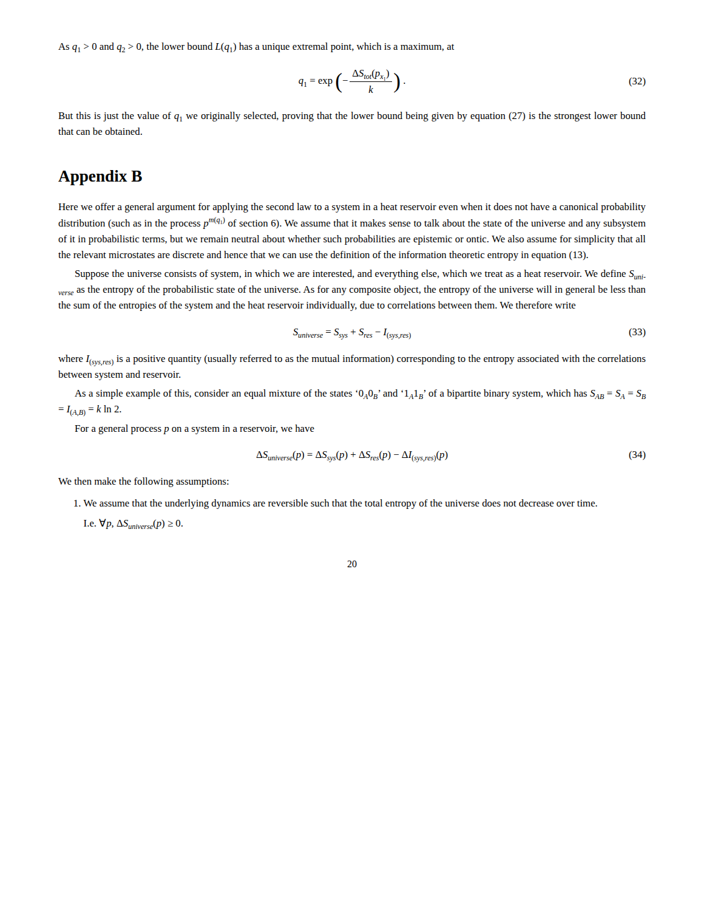As q1 > 0 and q2 > 0, the lower bound L(q1) has a unique extremal point, which is a maximum, at
q1 = exp (−ΔStot(px1) k) .
(32)
But this is just the value of q1 we originally selected, proving that the lower bound being given by equation (27) is the strongest lower bound that can be obtained.
Appendix B
Here we offer a general argument for applying the second law to a system in a heat reservoir even when it does not have a canonical probability distribution (such as in the process pm(q1) of section 6). We assume that it makes sense to talk about the state of the universe and any subsystem of it in probabilistic terms, but we remain neutral about whether such probabilities are epistemic or ontic. We also assume for simplicity that all the relevant microstates are discrete and hence that we can use the definition of the information theoretic entropy in equation (13).
Suppose the universe consists of system, in which we are interested, and everything else, which we treat as a heat reservoir. We define Suniverse as the entropy of the probabilistic state of the universe. As for any composite object, the entropy of the universe will in general be less than the sum of the entropies of the system and the heat reservoir individually, due to correlations between them. We therefore write
Suniverse = Ssys + Sres − I(sys,res)
(33)
where I(sys,res) is a positive quantity (usually referred to as the mutual information) corresponding to the entropy associated with the correlations between system and reservoir.
As a simple example of this, consider an equal mixture of the states ‘0A0B’ and ‘1A1B’ of a bipartite binary system, which has SAB = SA = SB = I(A,B) = k ln 2.
For a general process p on a system in a reservoir, we have
ΔSuniverse(p) = ΔSsys(p) + ΔSres(p) − ΔI(sys,res)(p)
(34)
We then make the following assumptions:
We assume that the underlying dynamics are reversible such that the total entropy of the universe does not decrease over time.
I.e. ∀p, ΔSuniverse(p) ≥ 0.
20